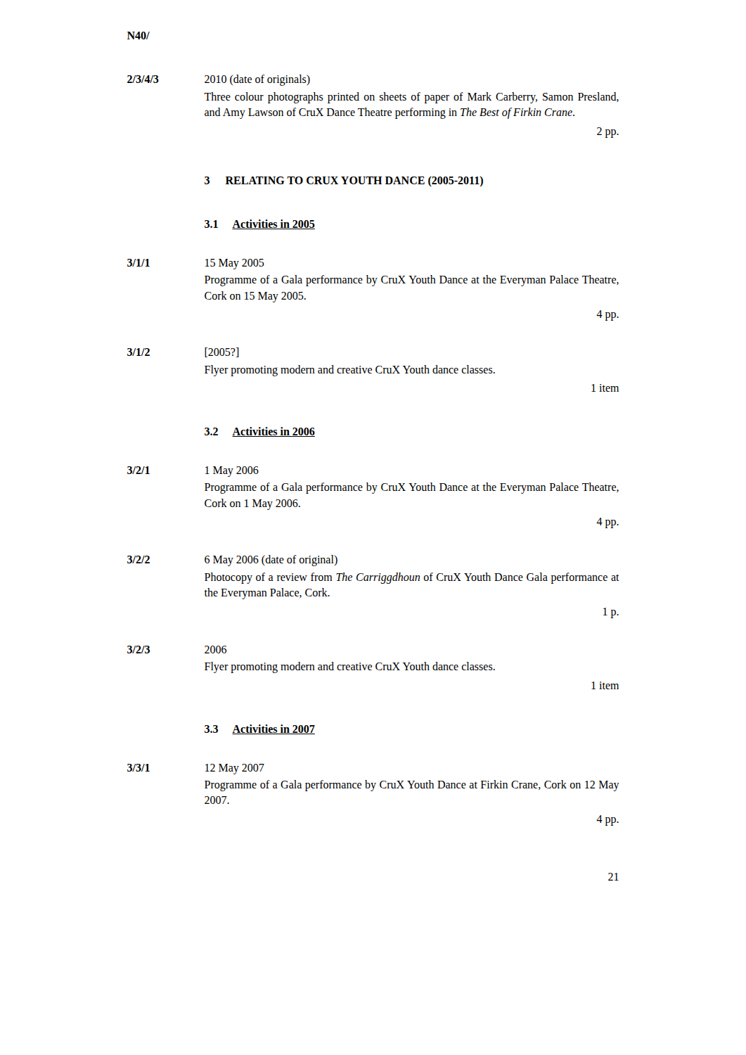N40/
2/3/4/3
2010 (date of originals)
Three colour photographs printed on sheets of paper of Mark Carberry, Samon Presland, and Amy Lawson of CruX Dance Theatre performing in The Best of Firkin Crane.
2 pp.
3 RELATING TO CRUX YOUTH DANCE (2005-2011)
3.1 Activities in 2005
3/1/1
15 May 2005
Programme of a Gala performance by CruX Youth Dance at the Everyman Palace Theatre, Cork on 15 May 2005.
4 pp.
3/1/2
[2005?]
Flyer promoting modern and creative CruX Youth dance classes.
1 item
3.2 Activities in 2006
3/2/1
1 May 2006
Programme of a Gala performance by CruX Youth Dance at the Everyman Palace Theatre, Cork on 1 May 2006.
4 pp.
3/2/2
6 May 2006 (date of original)
Photocopy of a review from The Carriggdhoun of CruX Youth Dance Gala performance at the Everyman Palace, Cork.
1 p.
3/2/3
2006
Flyer promoting modern and creative CruX Youth dance classes.
1 item
3.3 Activities in 2007
3/3/1
12 May 2007
Programme of a Gala performance by CruX Youth Dance at Firkin Crane, Cork on 12 May 2007.
4 pp.
21